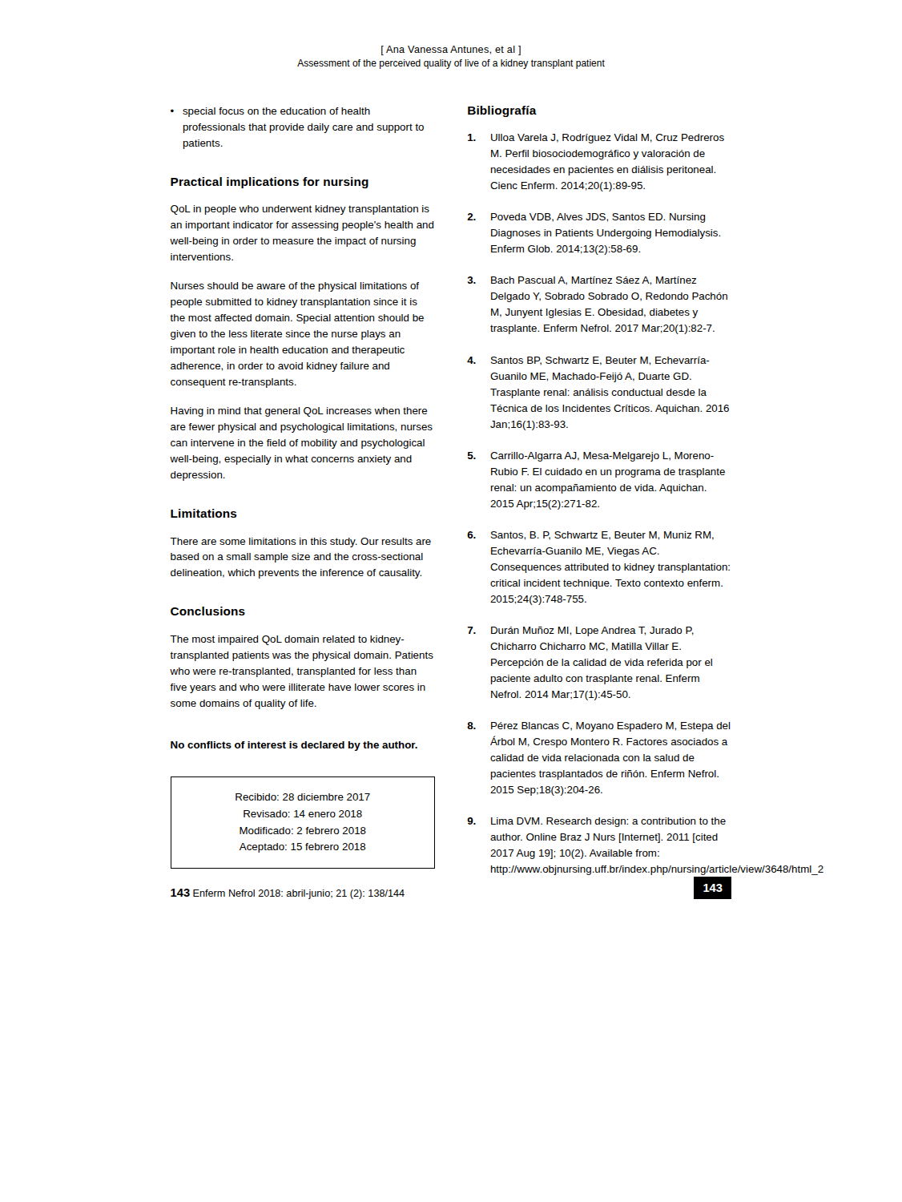[ Ana Vanessa Antunes, et al ]
Assessment of the perceived quality of live of a kidney transplant patient
special focus on the education of health professionals that provide daily care and support to patients.
Practical implications for nursing
QoL in people who underwent kidney transplantation is an important indicator for assessing people's health and well-being in order to measure the impact of nursing interventions.
Nurses should be aware of the physical limitations of people submitted to kidney transplantation since it is the most affected domain. Special attention should be given to the less literate since the nurse plays an important role in health education and therapeutic adherence, in order to avoid kidney failure and consequent re-transplants.
Having in mind that general QoL increases when there are fewer physical and psychological limitations, nurses can intervene in the field of mobility and psychological well-being, especially in what concerns anxiety and depression.
Limitations
There are some limitations in this study. Our results are based on a small sample size and the cross-sectional delineation, which prevents the inference of causality.
Conclusions
The most impaired QoL domain related to kidney-transplanted patients was the physical domain. Patients who were re-transplanted, transplanted for less than five years and who were illiterate have lower scores in some domains of quality of life.
No conflicts of interest is declared by the author.
Recibido: 28 diciembre 2017
Revisado: 14 enero 2018
Modificado: 2 febrero 2018
Aceptado: 15 febrero 2018
Bibliografía
Ulloa Varela J, Rodríguez Vidal M, Cruz Pedreros M. Perfil biosociodemográfico y valoración de necesidades en pacientes en diálisis peritoneal. Cienc Enferm. 2014;20(1):89-95.
Poveda VDB, Alves JDS, Santos ED. Nursing Diagnoses in Patients Undergoing Hemodialysis. Enferm Glob. 2014;13(2):58-69.
Bach Pascual A, Martínez Sáez A, Martínez Delgado Y, Sobrado Sobrado O, Redondo Pachón M, Junyent Iglesias E. Obesidad, diabetes y trasplante. Enferm Nefrol. 2017 Mar;20(1):82-7.
Santos BP, Schwartz E, Beuter M, Echevarría-Guanilo ME, Machado-Feijó A, Duarte GD. Trasplante renal: análisis conductual desde la Técnica de los Incidentes Críticos. Aquichan. 2016 Jan;16(1):83-93.
Carrillo-Algarra AJ, Mesa-Melgarejo L, Moreno-Rubio F. El cuidado en un programa de trasplante renal: un acompañamiento de vida. Aquichan. 2015 Apr;15(2):271-82.
Santos, B. P, Schwartz E, Beuter M, Muniz RM, Echevarría-Guanilo ME, Viegas AC. Consequences attributed to kidney transplantation: critical incident technique. Texto contexto enferm. 2015;24(3):748-755.
Durán Muñoz MI, Lope Andrea T, Jurado P, Chicharro Chicharro MC, Matilla Villar E. Percepción de la calidad de vida referida por el paciente adulto con trasplante renal. Enferm Nefrol. 2014 Mar;17(1):45-50.
Pérez Blancas C, Moyano Espadero M, Estepa del Árbol M, Crespo Montero R. Factores asociados a calidad de vida relacionada con la salud de pacientes trasplantados de riñón. Enferm Nefrol. 2015 Sep;18(3):204-26.
Lima DVM. Research design: a contribution to the author. Online Braz J Nurs [Internet]. 2011 [cited 2017 Aug 19]; 10(2). Available from: http://www.objnursing.uff.br/index.php/nursing/article/view/3648/html_2
143 Enferm Nefrol 2018: abril-junio; 21 (2): 138/144
143